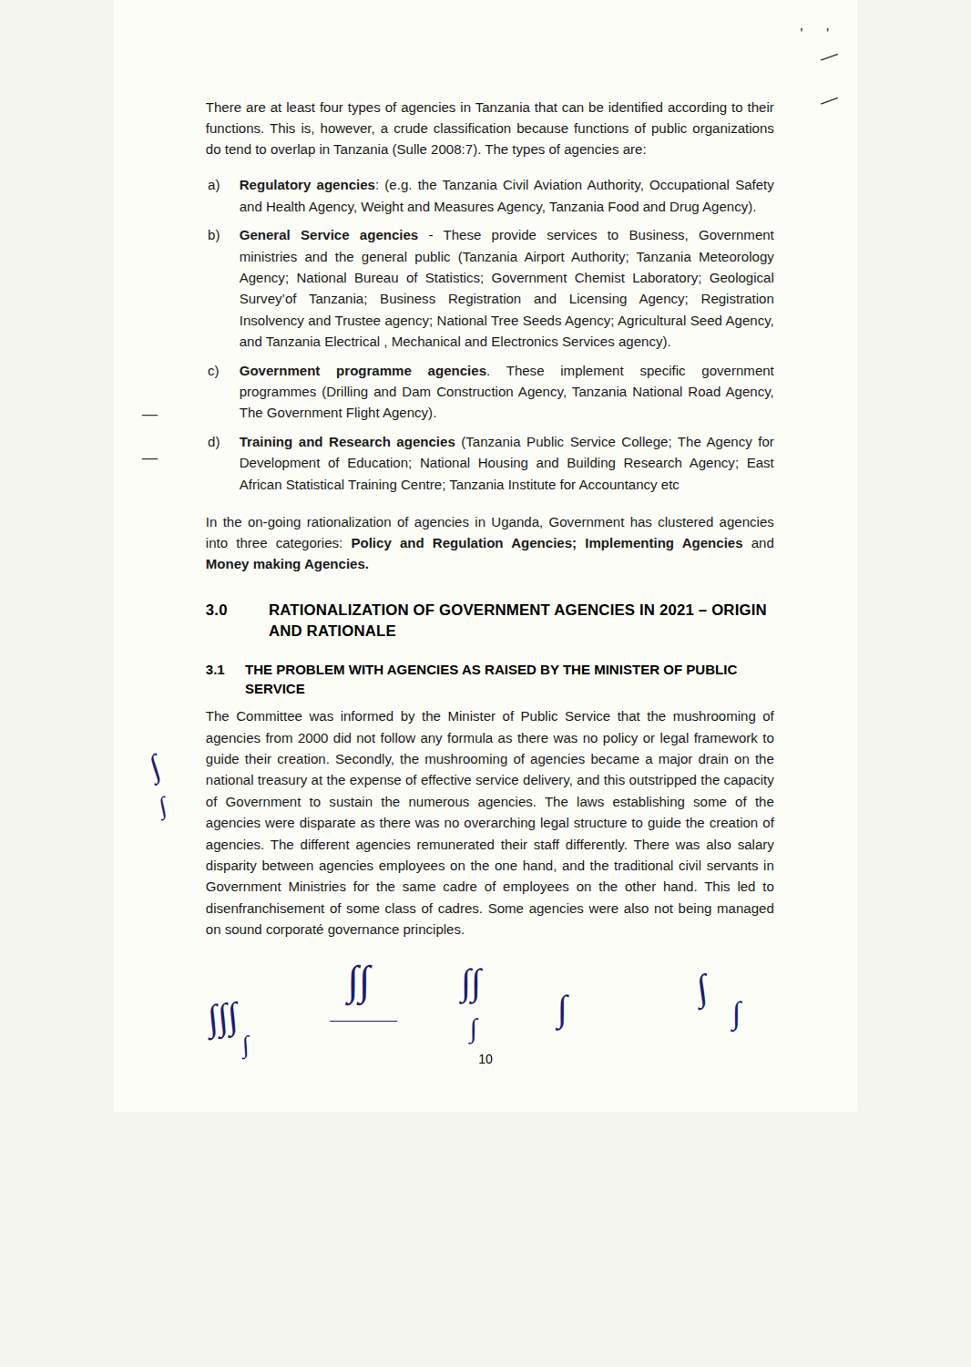' ' — — — —
There are at least four types of agencies in Tanzania that can be identified according to their functions. This is, however, a crude classification because functions of public organizations do tend to overlap in Tanzania (Sulle 2008:7). The types of agencies are:
a) Regulatory agencies: (e.g. the Tanzania Civil Aviation Authority, Occupational Safety and Health Agency, Weight and Measures Agency, Tanzania Food and Drug Agency).
b) General Service agencies - These provide services to Business, Government ministries and the general public (Tanzania Airport Authority; Tanzania Meteorology Agency; National Bureau of Statistics; Government Chemist Laboratory; Geological Survey’of Tanzania; Business Registration and Licensing Agency; Registration Insolvency and Trustee agency; National Tree Seeds Agency; Agricultural Seed Agency, and Tanzania Electrical , Mechanical and Electronics Services agency).
c) Government programme agencies. These implement specific government programmes (Drilling and Dam Construction Agency, Tanzania National Road Agency, The Government Flight Agency).
d) Training and Research agencies (Tanzania Public Service College; The Agency for Development of Education; National Housing and Building Research Agency; East African Statistical Training Centre; Tanzania Institute for Accountancy etc
In the on-going rationalization of agencies in Uganda, Government has clustered agencies into three categories: Policy and Regulation Agencies; Implementing Agencies and Money making Agencies.
3.0 RATIONALIZATION OF GOVERNMENT AGENCIES IN 2021 – ORIGIN AND RATIONALE
3.1 THE PROBLEM WITH AGENCIES AS RAISED BY THE MINISTER OF PUBLIC SERVICE
The Committee was informed by the Minister of Public Service that the mushrooming of agencies from 2000 did not follow any formula as there was no policy or legal framework to guide their creation. Secondly, the mushrooming of agencies became a major drain on the national treasury at the expense of effective service delivery, and this outstripped the capacity of Government to sustain the numerous agencies. The laws establishing some of the agencies were disparate as there was no overarching legal structure to guide the creation of agencies. The different agencies remunerated their staff differently. There was also salary disparity between agencies employees on the one hand, and the traditional civil servants in Government Ministries for the same cadre of employees on the other hand. This led to disenfranchisement of some class of cadres. Some agencies were also not being managed on sound corporaté governance principles.
∫ ∫
∫∫∫ ∫ ∫∫ ———— ∫∫ ∫ ∫ ∫ ∫
10